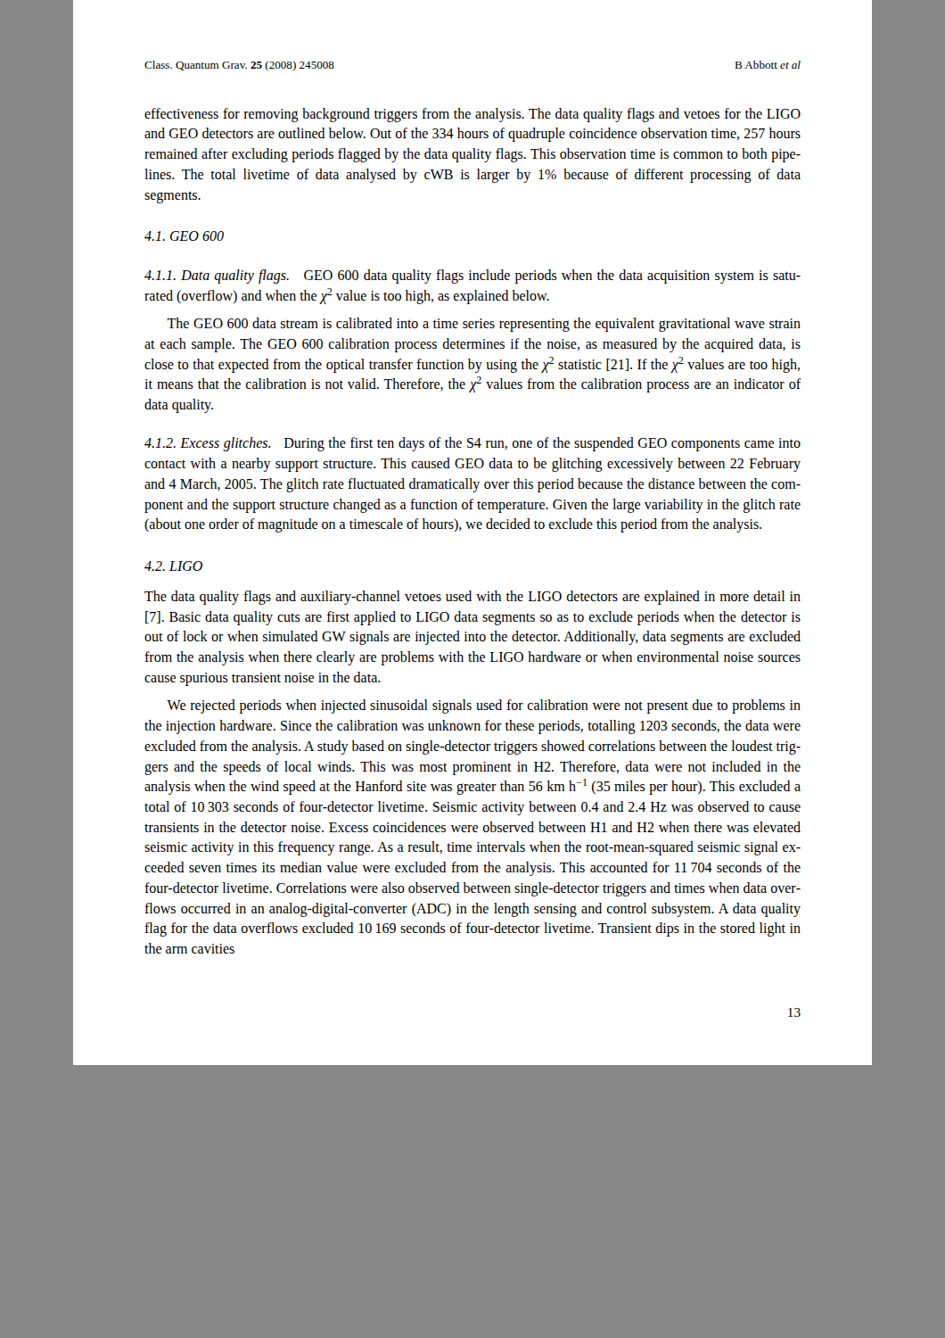Class. Quantum Grav. 25 (2008) 245008 B Abbott et al
effectiveness for removing background triggers from the analysis. The data quality flags and vetoes for the LIGO and GEO detectors are outlined below. Out of the 334 hours of quadruple coincidence observation time, 257 hours remained after excluding periods flagged by the data quality flags. This observation time is common to both pipelines. The total livetime of data analysed by cWB is larger by 1% because of different processing of data segments.
4.1. GEO 600
4.1.1. Data quality flags.
GEO 600 data quality flags include periods when the data acquisition system is saturated (overflow) and when the χ2 value is too high, as explained below.
The GEO 600 data stream is calibrated into a time series representing the equivalent gravitational wave strain at each sample. The GEO 600 calibration process determines if the noise, as measured by the acquired data, is close to that expected from the optical transfer function by using the χ2 statistic [21]. If the χ2 values are too high, it means that the calibration is not valid. Therefore, the χ2 values from the calibration process are an indicator of data quality.
4.1.2. Excess glitches.
During the first ten days of the S4 run, one of the suspended GEO components came into contact with a nearby support structure. This caused GEO data to be glitching excessively between 22 February and 4 March, 2005. The glitch rate fluctuated dramatically over this period because the distance between the component and the support structure changed as a function of temperature. Given the large variability in the glitch rate (about one order of magnitude on a timescale of hours), we decided to exclude this period from the analysis.
4.2. LIGO
The data quality flags and auxiliary-channel vetoes used with the LIGO detectors are explained in more detail in [7]. Basic data quality cuts are first applied to LIGO data segments so as to exclude periods when the detector is out of lock or when simulated GW signals are injected into the detector. Additionally, data segments are excluded from the analysis when there clearly are problems with the LIGO hardware or when environmental noise sources cause spurious transient noise in the data.
We rejected periods when injected sinusoidal signals used for calibration were not present due to problems in the injection hardware. Since the calibration was unknown for these periods, totalling 1203 seconds, the data were excluded from the analysis. A study based on single-detector triggers showed correlations between the loudest triggers and the speeds of local winds. This was most prominent in H2. Therefore, data were not included in the analysis when the wind speed at the Hanford site was greater than 56 km h−1 (35 miles per hour). This excluded a total of 10 303 seconds of four-detector livetime. Seismic activity between 0.4 and 2.4 Hz was observed to cause transients in the detector noise. Excess coincidences were observed between H1 and H2 when there was elevated seismic activity in this frequency range. As a result, time intervals when the root-mean-squared seismic signal exceeded seven times its median value were excluded from the analysis. This accounted for 11 704 seconds of the four-detector livetime. Correlations were also observed between single-detector triggers and times when data overflows occurred in an analog-digital-converter (ADC) in the length sensing and control subsystem. A data quality flag for the data overflows excluded 10 169 seconds of four-detector livetime. Transient dips in the stored light in the arm cavities
13